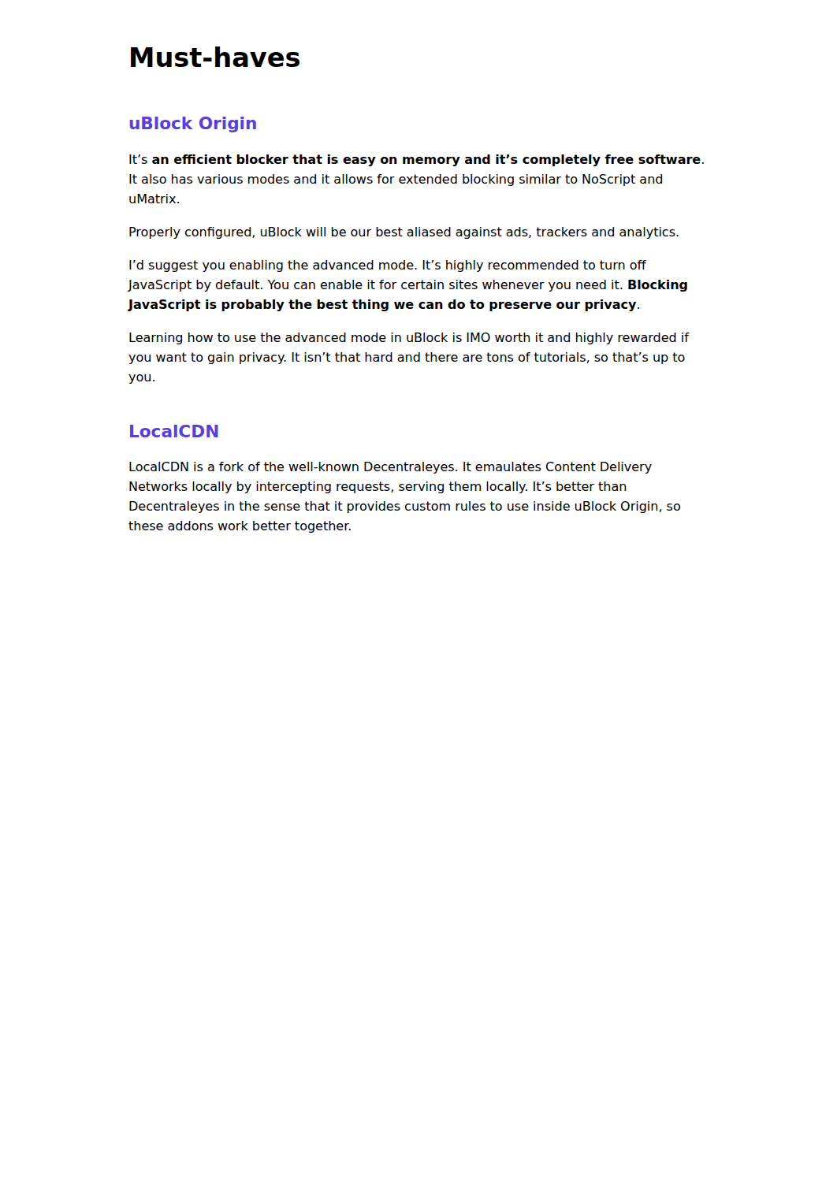Must-haves
uBlock Origin
It’s an efficient blocker that is easy on memory and it’s completely free software. It also has various modes and it allows for extended blocking similar to NoScript and uMatrix.
Properly configured, uBlock will be our best aliased against ads, trackers and analytics.
I’d suggest you enabling the advanced mode. It’s highly recommended to turn off JavaScript by default. You can enable it for certain sites whenever you need it. Blocking JavaScript is probably the best thing we can do to preserve our privacy.
Learning how to use the advanced mode in uBlock is IMO worth it and highly rewarded if you want to gain privacy. It isn’t that hard and there are tons of tutorials, so that’s up to you.
LocalCDN
LocalCDN is a fork of the well-known Decentraleyes. It emaulates Content Delivery Networks locally by intercepting requests, serving them locally. It’s better than Decentraleyes in the sense that it provides custom rules to use inside uBlock Origin, so these addons work better together.